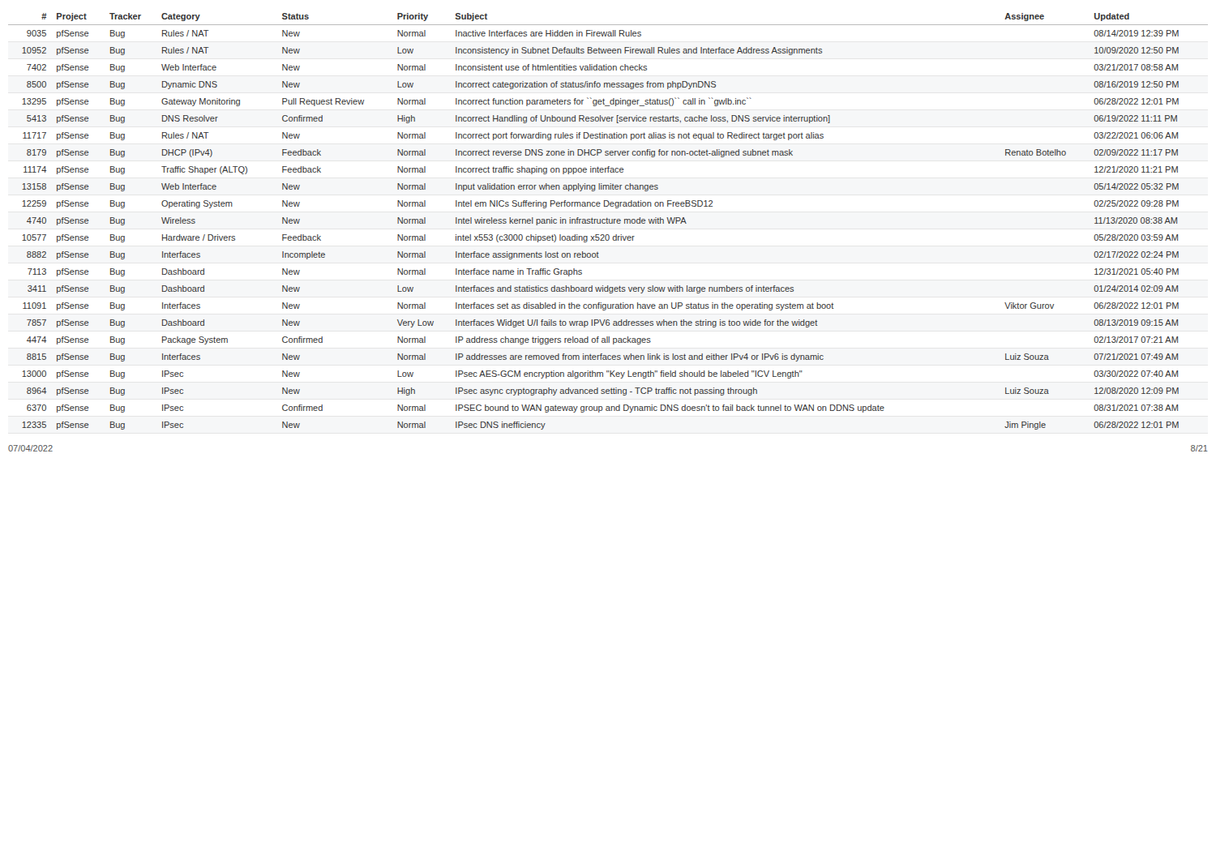| # | Project | Tracker | Category | Status | Priority | Subject | Assignee | Updated |
| --- | --- | --- | --- | --- | --- | --- | --- | --- |
| 9035 | pfSense | Bug | Rules / NAT | New | Normal | Inactive Interfaces are Hidden in Firewall Rules | | 08/14/2019 12:39 PM |
| 10952 | pfSense | Bug | Rules / NAT | New | Low | Inconsistency in Subnet Defaults Between Firewall Rules and Interface Address Assignments | | 10/09/2020 12:50 PM |
| 7402 | pfSense | Bug | Web Interface | New | Normal | Inconsistent use of htmlentities validation checks | | 03/21/2017 08:58 AM |
| 8500 | pfSense | Bug | Dynamic DNS | New | Low | Incorrect categorization of status/info messages from phpDynDNS | | 08/16/2019 12:50 PM |
| 13295 | pfSense | Bug | Gateway Monitoring | Pull Request Review | Normal | Incorrect function parameters for ``get_dpinger_status()`` call in ``gwlb.inc`` | | 06/28/2022 12:01 PM |
| 5413 | pfSense | Bug | DNS Resolver | Confirmed | High | Incorrect Handling of Unbound Resolver [service restarts, cache loss, DNS service interruption] | | 06/19/2022 11:11 PM |
| 11717 | pfSense | Bug | Rules / NAT | New | Normal | Incorrect port forwarding rules if Destination port alias is not equal to Redirect target port alias | | 03/22/2021 06:06 AM |
| 8179 | pfSense | Bug | DHCP (IPv4) | Feedback | Normal | Incorrect reverse DNS zone in DHCP server config for non-octet-aligned subnet mask | Renato Botelho | 02/09/2022 11:17 PM |
| 11174 | pfSense | Bug | Traffic Shaper (ALTQ) | Feedback | Normal | Incorrect traffic shaping on pppoe interface | | 12/21/2020 11:21 PM |
| 13158 | pfSense | Bug | Web Interface | New | Normal | Input validation error when applying limiter changes | | 05/14/2022 05:32 PM |
| 12259 | pfSense | Bug | Operating System | New | Normal | Intel em NICs Suffering Performance Degradation on FreeBSD12 | | 02/25/2022 09:28 PM |
| 4740 | pfSense | Bug | Wireless | New | Normal | Intel wireless kernel panic in infrastructure mode with WPA | | 11/13/2020 08:38 AM |
| 10577 | pfSense | Bug | Hardware / Drivers | Feedback | Normal | intel x553 (c3000 chipset) loading x520 driver | | 05/28/2020 03:59 AM |
| 8882 | pfSense | Bug | Interfaces | Incomplete | Normal | Interface assignments lost on reboot | | 02/17/2022 02:24 PM |
| 7113 | pfSense | Bug | Dashboard | New | Normal | Interface name in Traffic Graphs | | 12/31/2021 05:40 PM |
| 3411 | pfSense | Bug | Dashboard | New | Low | Interfaces and statistics dashboard widgets very slow with large numbers of interfaces | | 01/24/2014 02:09 AM |
| 11091 | pfSense | Bug | Interfaces | New | Normal | Interfaces set as disabled in the configuration have an UP status in the operating system at boot | Viktor Gurov | 06/28/2022 12:01 PM |
| 7857 | pfSense | Bug | Dashboard | New | Very Low | Interfaces Widget U/I fails to wrap IPV6 addresses when the string is too wide for the widget | | 08/13/2019 09:15 AM |
| 4474 | pfSense | Bug | Package System | Confirmed | Normal | IP address change triggers reload of all packages | | 02/13/2017 07:21 AM |
| 8815 | pfSense | Bug | Interfaces | New | Normal | IP addresses are removed from interfaces when link is lost and either IPv4 or IPv6 is dynamic | Luiz Souza | 07/21/2021 07:49 AM |
| 13000 | pfSense | Bug | IPsec | New | Low | IPsec AES-GCM encryption algorithm "Key Length" field should be labeled "ICV Length" | | 03/30/2022 07:40 AM |
| 8964 | pfSense | Bug | IPsec | New | High | IPsec async cryptography advanced setting - TCP traffic not passing through | Luiz Souza | 12/08/2020 12:09 PM |
| 6370 | pfSense | Bug | IPsec | Confirmed | Normal | IPSEC bound to WAN gateway group and Dynamic DNS doesn't to fail back tunnel to WAN on DDNS update | | 08/31/2021 07:38 AM |
| 12335 | pfSense | Bug | IPsec | New | Normal | IPsec DNS inefficiency | Jim Pingle | 06/28/2022 12:01 PM |
07/04/2022
8/21